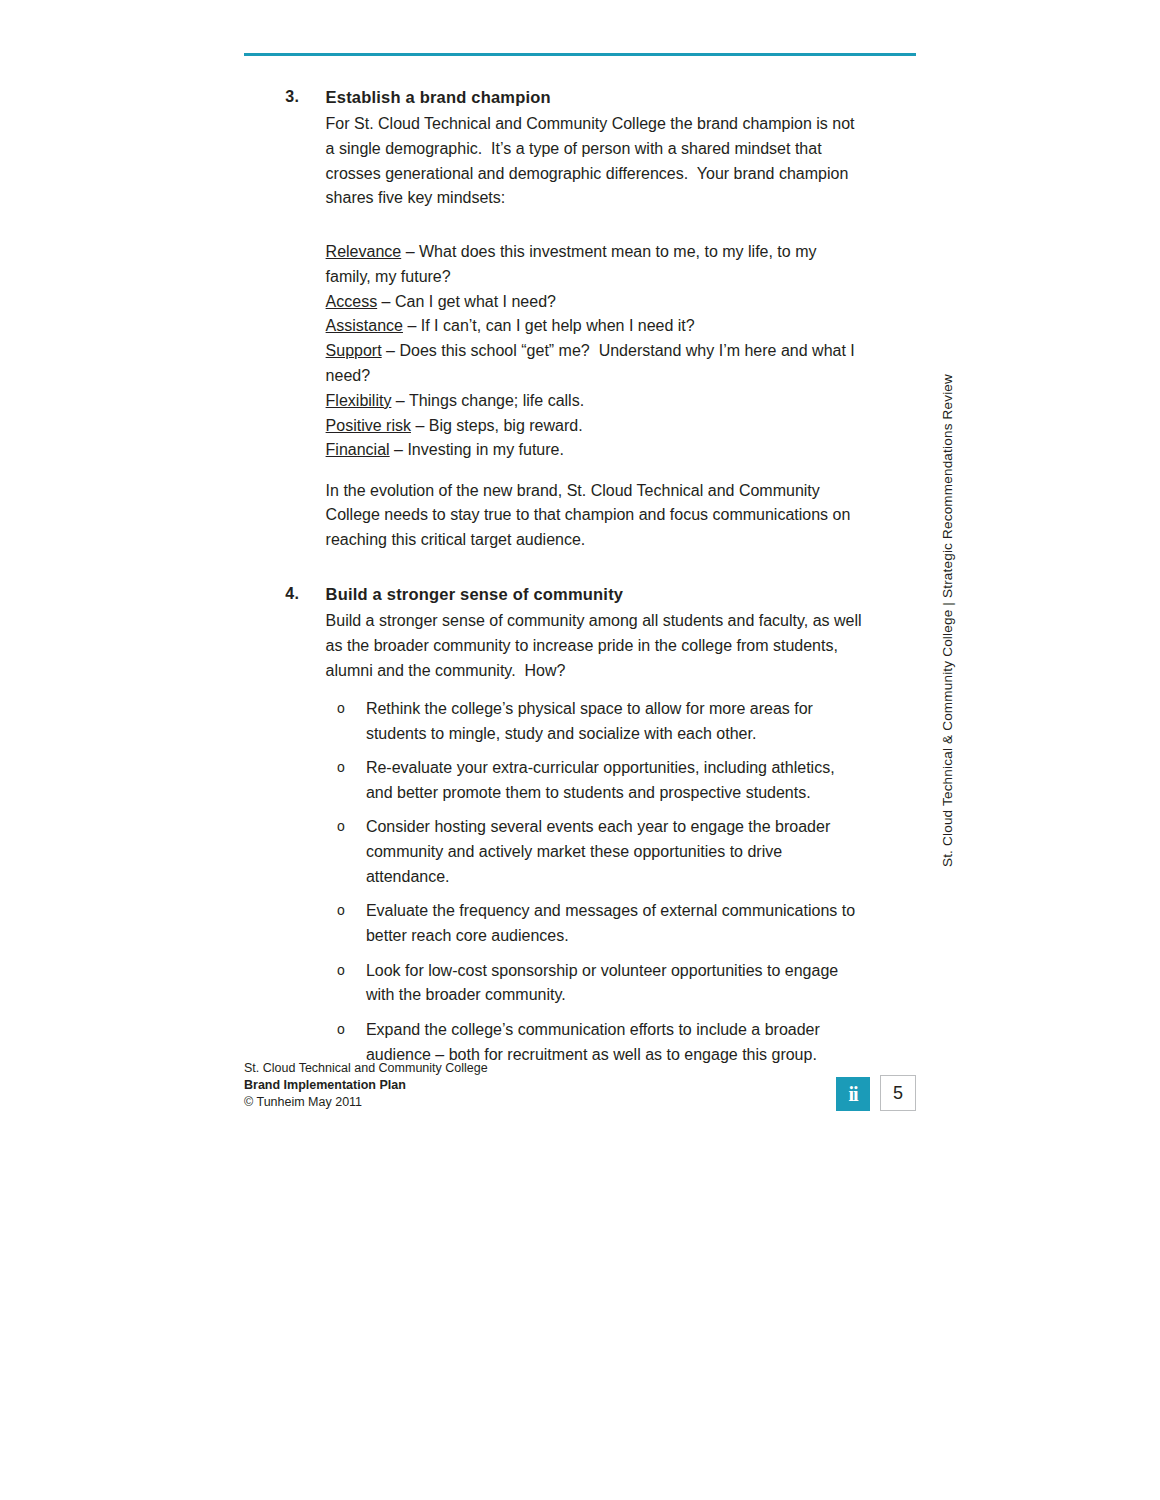St. Cloud Technical & Community College | Strategic Recommendations Review
3.
Establish a brand champion
For St. Cloud Technical and Community College the brand champion is not a single demographic. It’s a type of person with a shared mindset that crosses generational and demographic differences. Your brand champion shares five key mindsets:
Relevance – What does this investment mean to me, to my life, to my family, my future?
Access – Can I get what I need?
Assistance – If I can’t, can I get help when I need it?
Support – Does this school “get” me? Understand why I’m here and what I need?
Flexibility – Things change; life calls.
Positive risk – Big steps, big reward.
Financial – Investing in my future.
In the evolution of the new brand, St. Cloud Technical and Community College needs to stay true to that champion and focus communications on reaching this critical target audience.
4.
Build a stronger sense of community
Build a stronger sense of community among all students and faculty, as well as the broader community to increase pride in the college from students, alumni and the community. How?
Rethink the college’s physical space to allow for more areas for students to mingle, study and socialize with each other.
Re-evaluate your extra-curricular opportunities, including athletics, and better promote them to students and prospective students.
Consider hosting several events each year to engage the broader community and actively market these opportunities to drive attendance.
Evaluate the frequency and messages of external communications to better reach core audiences.
Look for low-cost sponsorship or volunteer opportunities to engage with the broader community.
Expand the college’s communication efforts to include a broader audience – both for recruitment as well as to engage this group.
St. Cloud Technical and Community College
Brand Implementation Plan
© Tunheim May 2011
ii
5